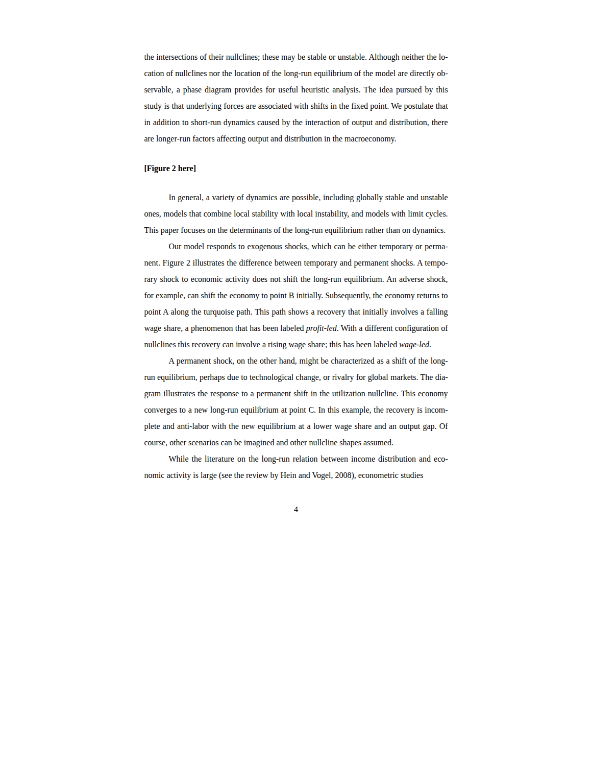the intersections of their nullclines; these may be stable or unstable. Although neither the location of nullclines nor the location of the long-run equilibrium of the model are directly observable, a phase diagram provides for useful heuristic analysis. The idea pursued by this study is that underlying forces are associated with shifts in the fixed point. We postulate that in addition to short-run dynamics caused by the interaction of output and distribution, there are longer-run factors affecting output and distribution in the macroeconomy.
[Figure 2 here]
In general, a variety of dynamics are possible, including globally stable and unstable ones, models that combine local stability with local instability, and models with limit cycles. This paper focuses on the determinants of the long-run equilibrium rather than on dynamics.
Our model responds to exogenous shocks, which can be either temporary or permanent. Figure 2 illustrates the difference between temporary and permanent shocks. A temporary shock to economic activity does not shift the long-run equilibrium. An adverse shock, for example, can shift the economy to point B initially. Subsequently, the economy returns to point A along the turquoise path. This path shows a recovery that initially involves a falling wage share, a phenomenon that has been labeled profit-led. With a different configuration of nullclines this recovery can involve a rising wage share; this has been labeled wage-led.
A permanent shock, on the other hand, might be characterized as a shift of the long-run equilibrium, perhaps due to technological change, or rivalry for global markets. The diagram illustrates the response to a permanent shift in the utilization nullcline. This economy converges to a new long-run equilibrium at point C. In this example, the recovery is incomplete and anti-labor with the new equilibrium at a lower wage share and an output gap. Of course, other scenarios can be imagined and other nullcline shapes assumed.
While the literature on the long-run relation between income distribution and economic activity is large (see the review by Hein and Vogel, 2008), econometric studies
4